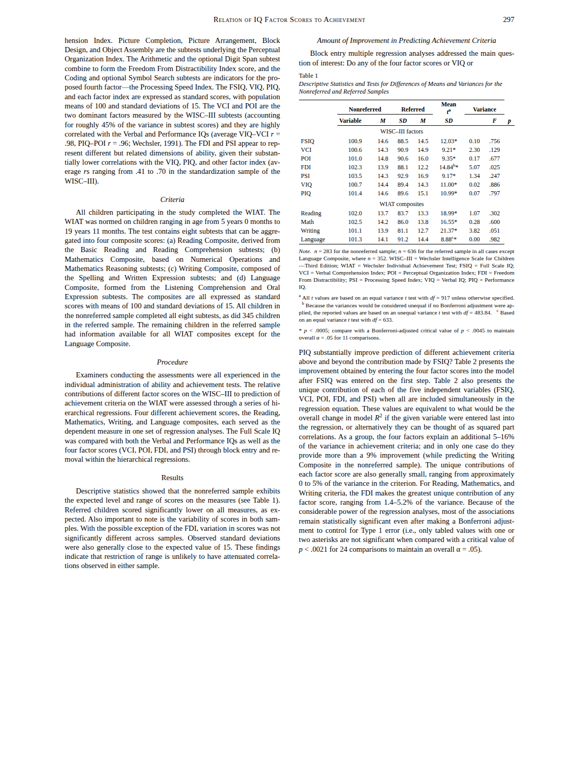Relation of IQ Factor Scores to Achievement 297
hension Index. Picture Completion, Picture Arrangement, Block Design, and Object Assembly are the subtests underlying the Perceptual Organization Index. The Arithmetic and the optional Digit Span subtest combine to form the Freedom From Distractibility Index score, and the Coding and optional Symbol Search subtests are indicators for the proposed fourth factor—the Processing Speed Index. The FSIQ, VIQ, PIQ, and each factor index are expressed as standard scores, with population means of 100 and standard deviations of 15. The VCI and POI are the two dominant factors measured by the WISC–III subtests (accounting for roughly 45% of the variance in subtest scores) and they are highly correlated with the Verbal and Performance IQs (average VIQ–VCI r = .98, PIQ–POI r = .96; Wechsler, 1991). The FDI and PSI appear to represent different but related dimensions of ability, given their substantially lower correlations with the VIQ, PIQ, and other factor index (average rs ranging from .41 to .70 in the standardization sample of the WISC–III).
Criteria
All children participating in the study completed the WIAT. The WIAT was normed on children ranging in age from 5 years 0 months to 19 years 11 months. The test contains eight subtests that can be aggregated into four composite scores: (a) Reading Composite, derived from the Basic Reading and Reading Comprehension subtests; (b) Mathematics Composite, based on Numerical Operations and Mathematics Reasoning subtests; (c) Writing Composite, composed of the Spelling and Written Expression subtests; and (d) Language Composite, formed from the Listening Comprehension and Oral Expression subtests. The composites are all expressed as standard scores with means of 100 and standard deviations of 15. All children in the nonreferred sample completed all eight subtests, as did 345 children in the referred sample. The remaining children in the referred sample had information available for all WIAT composites except for the Language Composite.
Procedure
Examiners conducting the assessments were all experienced in the individual administration of ability and achievement tests. The relative contributions of different factor scores on the WISC–III to prediction of achievement criteria on the WIAT were assessed through a series of hierarchical regressions. Four different achievement scores, the Reading, Mathematics, Writing, and Language composites, each served as the dependent measure in one set of regression analyses. The Full Scale IQ was compared with both the Verbal and Performance IQs as well as the four factor scores (VCI, POI, FDI, and PSI) through block entry and removal within the hierarchical regressions.
Results
Descriptive statistics showed that the nonreferred sample exhibits the expected level and range of scores on the measures (see Table 1). Referred children scored significantly lower on all measures, as expected. Also important to note is the variability of scores in both samples. With the possible exception of the FDI, variation in scores was not significantly different across samples. Observed standard deviations were also generally close to the expected value of 15. These findings indicate that restriction of range is unlikely to have attenuated correlations observed in either sample.
Amount of Improvement in Predicting Achievement Criteria
Block entry multiple regression analyses addressed the main question of interest: Do any of the four factor scores or VIQ or
Table 1 Descriptive Statistics and Tests for Differences of Means and Variances for the Nonreferred and Referred Samples
| | Nonreferred | Referred | Mean t a | Variance |
| --- | --- | --- | --- | --- |
| Variable | M | SD | M | SD | | F | p |
| WISC–III factors |
| FSIQ | 100.9 | 14.6 | 88.5 | 14.5 | 12.03* | 0.10 | .756 |
| VCI | 100.6 | 14.3 | 90.9 | 14.9 | 9.21* | 2.30 | .129 |
| POI | 101.0 | 14.8 | 90.6 | 16.0 | 9.35* | 0.17 | .677 |
| FDI | 102.3 | 13.9 | 88.1 | 12.2 | 14.84 b * | 5.07 | .025 |
| PSI | 103.5 | 14.3 | 92.9 | 16.9 | 9.17* | 1.34 | .247 |
| VIQ | 100.7 | 14.4 | 89.4 | 14.3 | 11.00* | 0.02 | .886 |
| PIQ | 101.4 | 14.6 | 89.6 | 15.1 | 10.99* | 0.07 | .797 |
| WIAT composites |
| Reading | 102.0 | 13.7 | 83.7 | 13.3 | 18.99* | 1.07 | .302 |
| Math | 102.5 | 14.2 | 86.0 | 13.8 | 16.55* | 0.28 | .600 |
| Writing | 101.1 | 13.9 | 81.1 | 12.7 | 21.37* | 3.82 | .051 |
| Language | 101.3 | 14.1 | 91.2 | 14.4 | 8.88 c * | 0.00 | .982 |
Note. n = 283 for the nonreferred sample; n = 636 for the referred sample in all cases except Language Composite, where n = 352. WISC–III = Wechsler Intelligence Scale for Children—Third Edition; WIAT = Wechsler Individual Achievement Test; FSIQ = Full Scale IQ; VCI = Verbal Comprehension Index; POI = Perceptual Organization Index; FDI = Freedom From Distractibility; PSI = Processing Speed Index; VIQ = Verbal IQ; PIQ = Performance IQ.
a All t values are based on an equal variance t test with df = 917 unless otherwise specified. b Because the variances would be considered unequal if no Bonferroni adjustment were applied, the reported values are based on an unequal variance t test with df = 483.84. c Based on an equal variance t test with df = 633.
* p < .0005; compare with a Bonferroni-adjusted critical value of p < .0045 to maintain overall α = .05 for 11 comparisons.
PIQ substantially improve prediction of different achievement criteria above and beyond the contribution made by FSIQ? Table 2 presents the improvement obtained by entering the four factor scores into the model after FSIQ was entered on the first step. Table 2 also presents the unique contribution of each of the five independent variables (FSIQ, VCI, POI, FDI, and PSI) when all are included simultaneously in the regression equation. These values are equivalent to what would be the overall change in model R2 if the given variable were entered last into the regression, or alternatively they can be thought of as squared part correlations. As a group, the four factors explain an additional 5–16% of the variance in achievement criteria; and in only one case do they provide more than a 9% improvement (while predicting the Writing Composite in the nonreferred sample). The unique contributions of each factor score are also generally small, ranging from approximately 0 to 5% of the variance in the criterion. For Reading, Mathematics, and Writing criteria, the FDI makes the greatest unique contribution of any factor score, ranging from 1.4–5.2% of the variance. Because of the considerable power of the regression analyses, most of the associations remain statistically significant even after making a Bonferroni adjustment to control for Type 1 error (i.e., only tabled values with one or two asterisks are not significant when compared with a critical value of p < .0021 for 24 comparisons to maintain an overall α = .05).